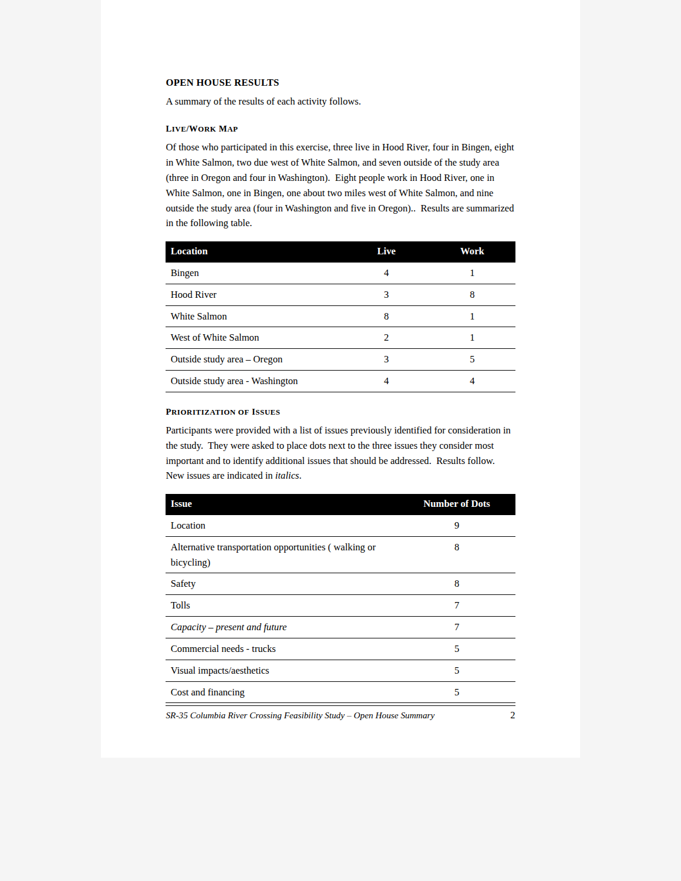OPEN HOUSE RESULTS
A summary of the results of each activity follows.
LIVE/WORK MAP
Of those who participated in this exercise, three live in Hood River, four in Bingen, eight in White Salmon, two due west of White Salmon, and seven outside of the study area (three in Oregon and four in Washington). Eight people work in Hood River, one in White Salmon, one in Bingen, one about two miles west of White Salmon, and nine outside the study area (four in Washington and five in Oregon).. Results are summarized in the following table.
| Location | Live | Work |
| --- | --- | --- |
| Bingen | 4 | 1 |
| Hood River | 3 | 8 |
| White Salmon | 8 | 1 |
| West of White Salmon | 2 | 1 |
| Outside study area – Oregon | 3 | 5 |
| Outside study area - Washington | 4 | 4 |
PRIORITIZATION OF ISSUES
Participants were provided with a list of issues previously identified for consideration in the study. They were asked to place dots next to the three issues they consider most important and to identify additional issues that should be addressed. Results follow. New issues are indicated in italics.
| Issue | Number of Dots |
| --- | --- |
| Location | 9 |
| Alternative transportation opportunities ( walking or bicycling) | 8 |
| Safety | 8 |
| Tolls | 7 |
| Capacity – present and future | 7 |
| Commercial needs - trucks | 5 |
| Visual impacts/aesthetics | 5 |
| Cost and financing | 5 |
SR-35 Columbia River Crossing Feasibility Study – Open House Summary 2